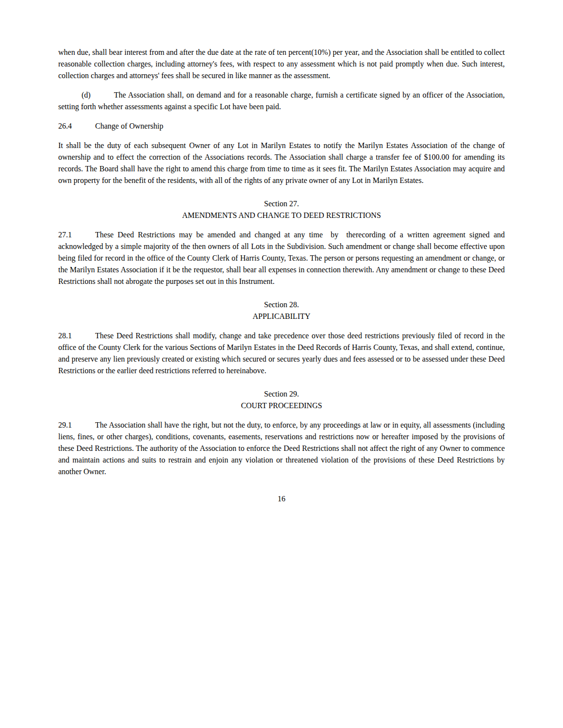when due, shall bear interest from and after the due date at the rate of ten percent(10%) per year, and the Association shall be entitled to collect reasonable collection charges, including attorney's fees, with respect to any assessment which is not paid promptly when due. Such interest, collection charges and attorneys' fees shall be secured in like manner as the assessment.
(d) The Association shall, on demand and for a reasonable charge, furnish a certificate signed by an officer of the Association, setting forth whether assessments against a specific Lot have been paid.
26.4 Change of Ownership
It shall be the duty of each subsequent Owner of any Lot in Marilyn Estates to notify the Marilyn Estates Association of the change of ownership and to effect the correction of the Associations records. The Association shall charge a transfer fee of $100.00 for amending its records. The Board shall have the right to amend this charge from time to time as it sees fit. The Marilyn Estates Association may acquire and own property for the benefit of the residents, with all of the rights of any private owner of any Lot in Marilyn Estates.
Section 27. AMENDMENTS AND CHANGE TO DEED RESTRICTIONS
27.1 These Deed Restrictions may be amended and changed at any time by therecording of a written agreement signed and acknowledged by a simple majority of the then owners of all Lots in the Subdivision. Such amendment or change shall become effective upon being filed for record in the office of the County Clerk of Harris County, Texas. The person or persons requesting an amendment or change, or the Marilyn Estates Association if it be the requestor, shall bear all expenses in connection therewith. Any amendment or change to these Deed Restrictions shall not abrogate the purposes set out in this Instrument.
Section 28. APPLICABILITY
28.1 These Deed Restrictions shall modify, change and take precedence over those deed restrictions previously filed of record in the office of the County Clerk for the various Sections of Marilyn Estates in the Deed Records of Harris County, Texas, and shall extend, continue, and preserve any lien previously created or existing which secured or secures yearly dues and fees assessed or to be assessed under these Deed Restrictions or the earlier deed restrictions referred to hereinabove.
Section 29. COURT PROCEEDINGS
29.1 The Association shall have the right, but not the duty, to enforce, by any proceedings at law or in equity, all assessments (including liens, fines, or other charges), conditions, covenants, easements, reservations and restrictions now or hereafter imposed by the provisions of these Deed Restrictions. The authority of the Association to enforce the Deed Restrictions shall not affect the right of any Owner to commence and maintain actions and suits to restrain and enjoin any violation or threatened violation of the provisions of these Deed Restrictions by another Owner.
16